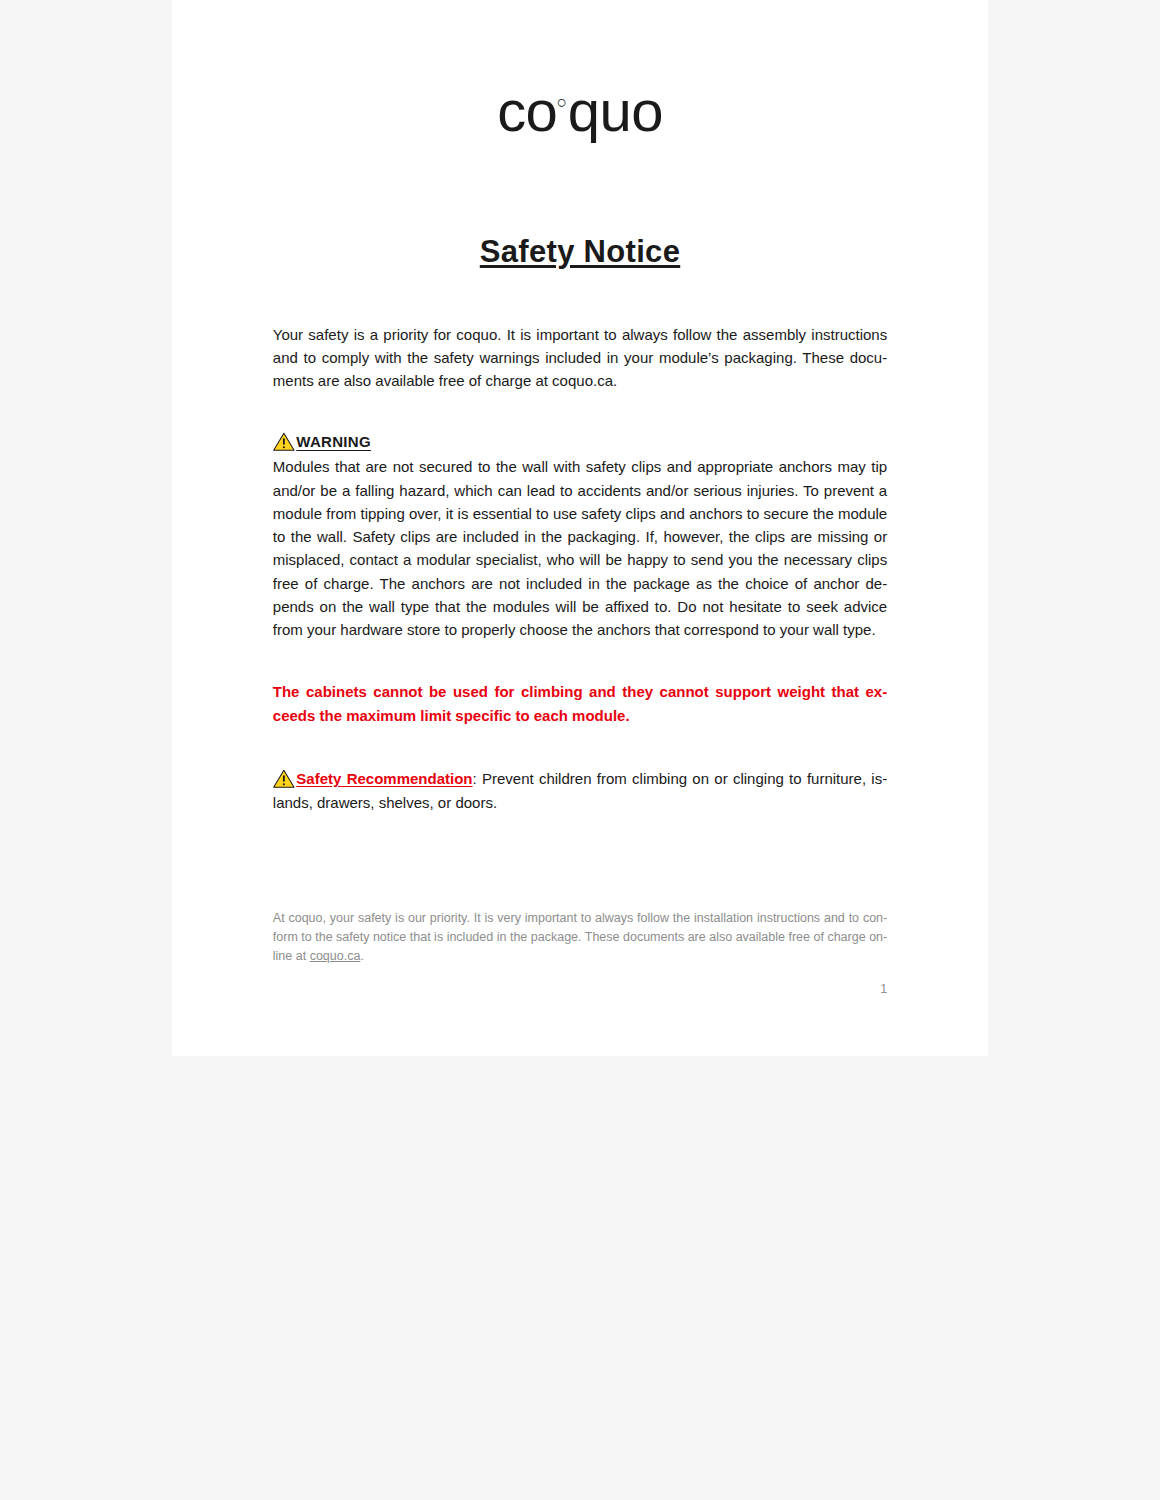co○quo
Safety Notice
Your safety is a priority for coquo. It is important to always follow the assembly instructions and to comply with the safety warnings included in your module’s packaging. These documents are also available free of charge at coquo.ca.
WARNING
Modules that are not secured to the wall with safety clips and appropriate anchors may tip and/or be a falling hazard, which can lead to accidents and/or serious injuries. To prevent a module from tipping over, it is essential to use safety clips and anchors to secure the module to the wall. Safety clips are included in the packaging. If, however, the clips are missing or misplaced, contact a modular specialist, who will be happy to send you the necessary clips free of charge. The anchors are not included in the package as the choice of anchor depends on the wall type that the modules will be affixed to. Do not hesitate to seek advice from your hardware store to properly choose the anchors that correspond to your wall type.
The cabinets cannot be used for climbing and they cannot support weight that exceeds the maximum limit specific to each module.
Safety Recommendation: Prevent children from climbing on or clinging to furniture, islands, drawers, shelves, or doors.
At coquo, your safety is our priority. It is very important to always follow the installation instructions and to conform to the safety notice that is included in the package. These documents are also available free of charge online at coquo.ca.
1